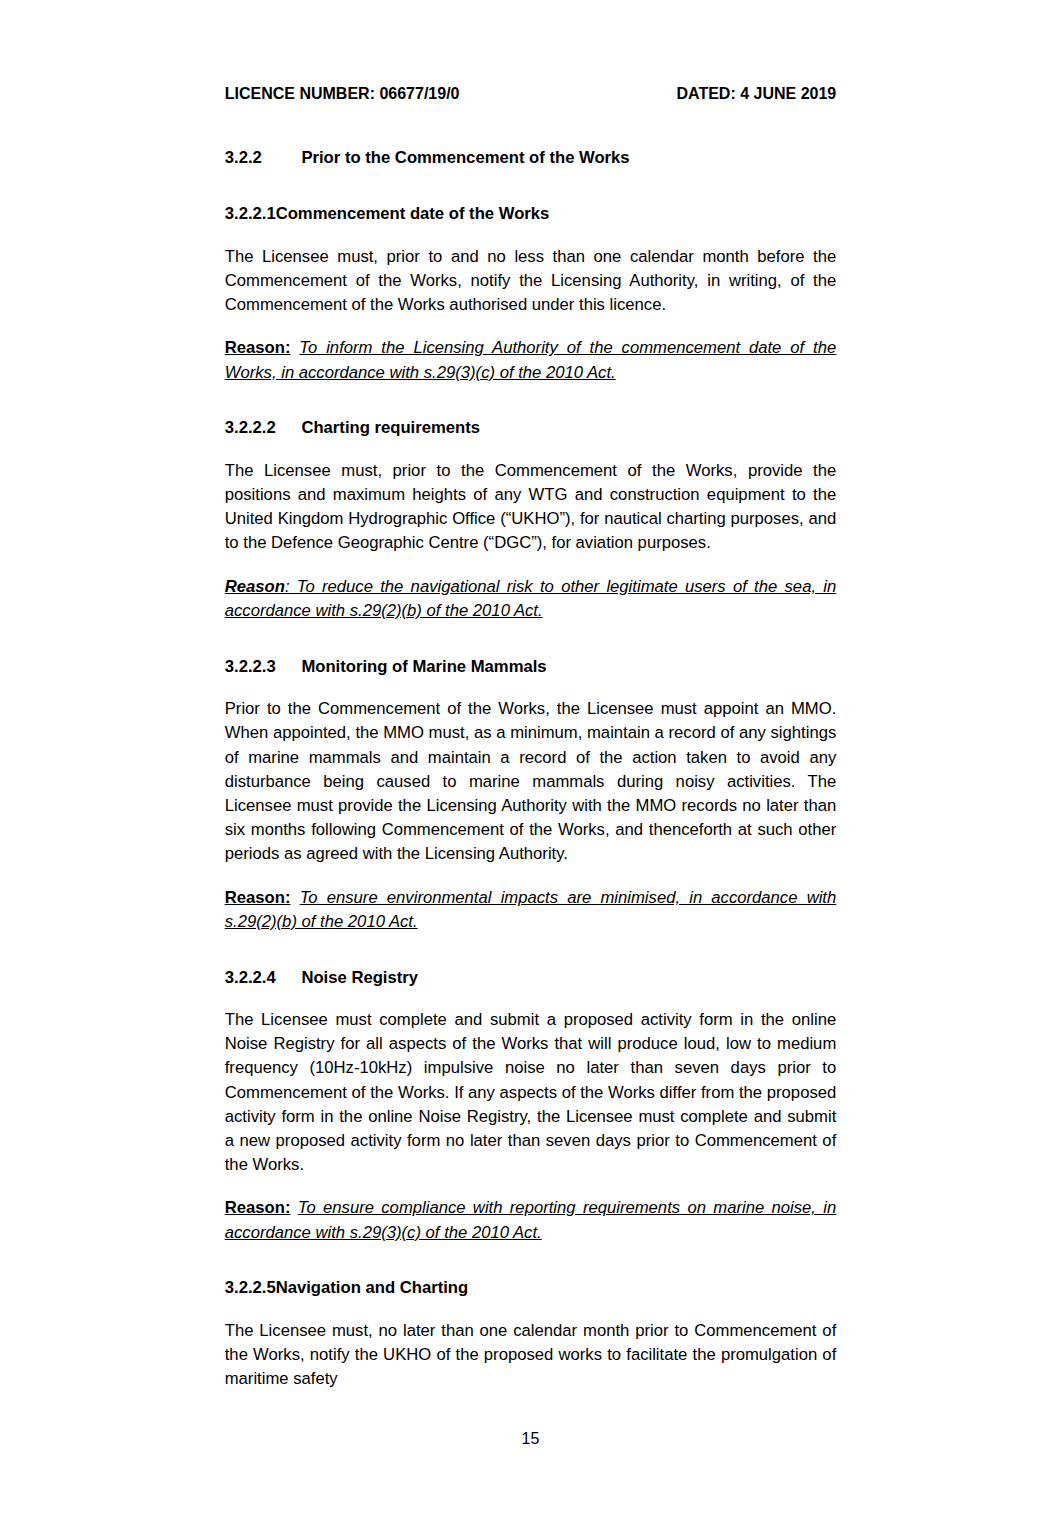LICENCE NUMBER: 06677/19/0 DATED: 4 JUNE 2019
3.2.2 Prior to the Commencement of the Works
3.2.2.1 Commencement date of the Works
The Licensee must, prior to and no less than one calendar month before the Commencement of the Works, notify the Licensing Authority, in writing, of the Commencement of the Works authorised under this licence.
Reason: To inform the Licensing Authority of the commencement date of the Works, in accordance with s.29(3)(c) of the 2010 Act.
3.2.2.2 Charting requirements
The Licensee must, prior to the Commencement of the Works, provide the positions and maximum heights of any WTG and construction equipment to the United Kingdom Hydrographic Office (“UKHO”), for nautical charting purposes, and to the Defence Geographic Centre (“DGC”), for aviation purposes.
Reason: To reduce the navigational risk to other legitimate users of the sea, in accordance with s.29(2)(b) of the 2010 Act.
3.2.2.3 Monitoring of Marine Mammals
Prior to the Commencement of the Works, the Licensee must appoint an MMO. When appointed, the MMO must, as a minimum, maintain a record of any sightings of marine mammals and maintain a record of the action taken to avoid any disturbance being caused to marine mammals during noisy activities. The Licensee must provide the Licensing Authority with the MMO records no later than six months following Commencement of the Works, and thenceforth at such other periods as agreed with the Licensing Authority.
Reason: To ensure environmental impacts are minimised, in accordance with s.29(2)(b) of the 2010 Act.
3.2.2.4 Noise Registry
The Licensee must complete and submit a proposed activity form in the online Noise Registry for all aspects of the Works that will produce loud, low to medium frequency (10Hz-10kHz) impulsive noise no later than seven days prior to Commencement of the Works. If any aspects of the Works differ from the proposed activity form in the online Noise Registry, the Licensee must complete and submit a new proposed activity form no later than seven days prior to Commencement of the Works.
Reason: To ensure compliance with reporting requirements on marine noise, in accordance with s.29(3)(c) of the 2010 Act.
3.2.2.5 Navigation and Charting
The Licensee must, no later than one calendar month prior to Commencement of the Works, notify the UKHO of the proposed works to facilitate the promulgation of maritime safety
15